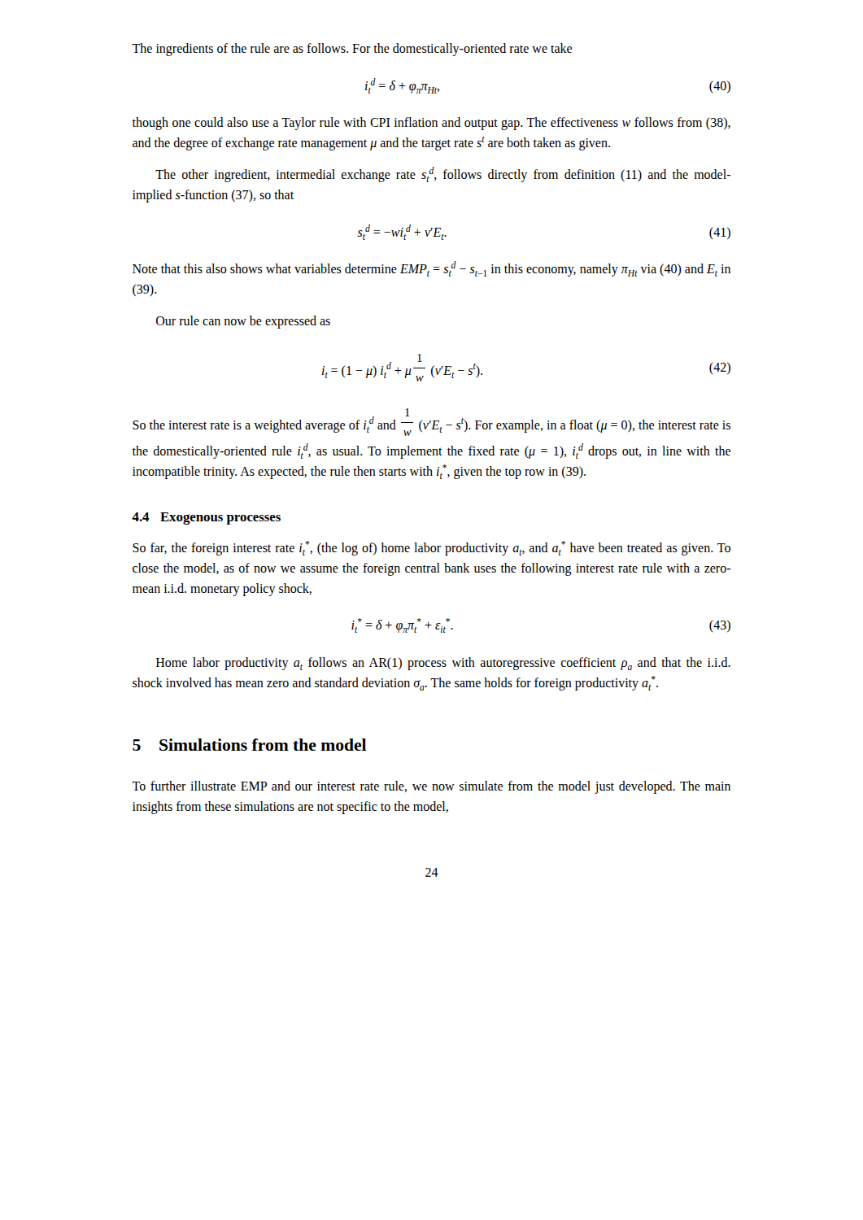The ingredients of the rule are as follows. For the domestically-oriented rate we take
itd = δ + φππHt,
(40)
though one could also use a Taylor rule with CPI inflation and output gap. The effectiveness w follows from (38), and the degree of exchange rate management μ and the target rate st are both taken as given.
The other ingredient, intermedial exchange rate std, follows directly from definition (11) and the model-implied s-function (37), so that
std = −witd + v′Et.
(41)
Note that this also shows what variables determine EMPt = std − st−1 in this economy, namely πHt via (40) and Et in (39).
Our rule can now be expressed as
it = (1 − μ) itd + μ1 w (v′Et − st).
(42)
So the interest rate is a weighted average of itd and 1 w (v′Et − st). For example, in a float (μ = 0), the interest rate is the domestically-oriented rule itd, as usual. To implement the fixed rate (μ = 1), itd drops out, in line with the incompatible trinity. As expected, the rule then starts with it*, given the top row in (39).
4.4 Exogenous processes
So far, the foreign interest rate it*, (the log of) home labor productivity at, and at* have been treated as given. To close the model, as of now we assume the foreign central bank uses the following interest rate rule with a zero-mean i.i.d. monetary policy shock,
it* = δ + φππt* + εit*.
(43)
Home labor productivity at follows an AR(1) process with autoregressive coefficient ρa and that the i.i.d. shock involved has mean zero and standard deviation σa. The same holds for foreign productivity at*.
5 Simulations from the model
To further illustrate EMP and our interest rate rule, we now simulate from the model just developed. The main insights from these simulations are not specific to the model,
24